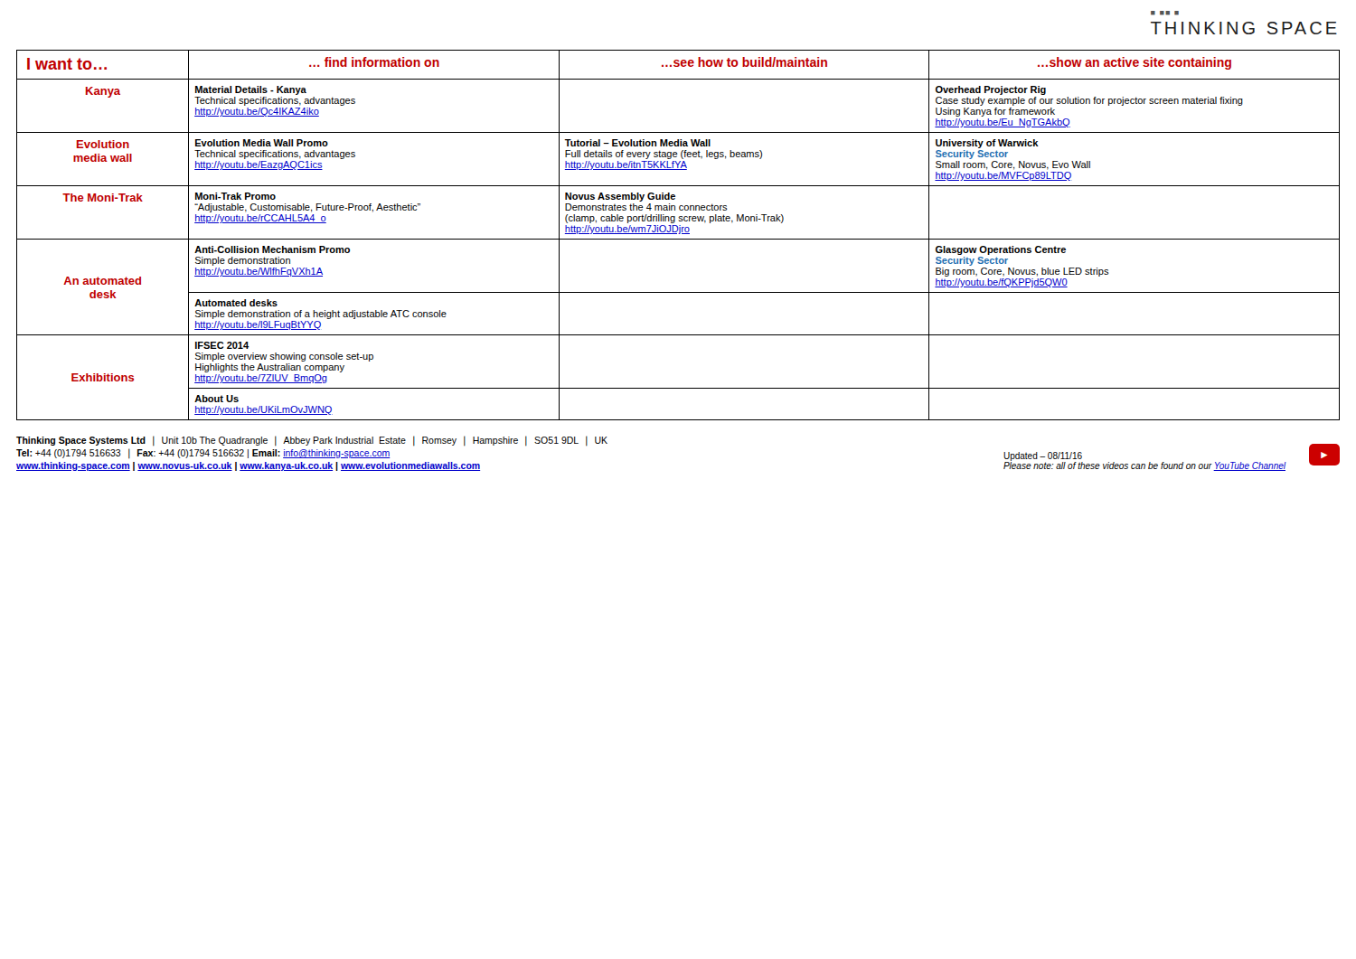■ ■■ ■
THINKING SPACE
| I want to… | … find information on | …see how to build/maintain | …show an active site containing |
| --- | --- | --- | --- |
| Kanya | Material Details - Kanya Technical specifications, advantages http://youtu.be/Qc4IKAZ4iko | | Overhead Projector Rig Case study example of our solution for projector screen material fixing Using Kanya for framework http://youtu.be/Eu_NgTGAkbQ |
| Evolution media wall | Evolution Media Wall Promo Technical specifications, advantages http://youtu.be/EazgAQC1ics | Tutorial – Evolution Media Wall Full details of every stage (feet, legs, beams) http://youtu.be/itnT5KKLfYA | University of Warwick Security Sector Small room, Core, Novus, Evo Wall http://youtu.be/MVFCp89LTDQ |
| The Moni-Trak | Moni-Trak Promo “Adjustable, Customisable, Future-Proof, Aesthetic” http://youtu.be/rCCAHL5A4_o | Novus Assembly Guide Demonstrates the 4 main connectors (clamp, cable port/drilling screw, plate, Moni-Trak) http://youtu.be/wm7JiOJDjro | |
| An automated desk | Anti-Collision Mechanism Promo Simple demonstration http://youtu.be/WlfhFqVXh1A | | Glasgow Operations Centre Security Sector Big room, Core, Novus, blue LED strips http://youtu.be/fQKPPjd5QW0 |
| Automated desks Simple demonstration of a height adjustable ATC console http://youtu.be/l9LFuqBtYYQ | | |
| Exhibitions | IFSEC 2014 Simple overview showing console set-up Highlights the Australian company http://youtu.be/7ZlUV_BmqOg | | |
| About Us http://youtu.be/UKiLmOvJWNQ | | |
Thinking Space Systems Ltd ∣ Unit 10b The Quadrangle ∣ Abbey Park Industrial Estate ∣ Romsey ∣ Hampshire ∣ SO51 9DL ∣ UK
Tel: +44 (0)1794 516633 ∣ Fax: +44 (0)1794 516632 | Email: info@thinking-space.com
www.thinking-space.com | www.novus-uk.co.uk | www.kanya-uk.co.uk | www.evolutionmediawalls.com
Updated – 08/11/16
Please note: all of these videos can be found on our YouTube Channel
►